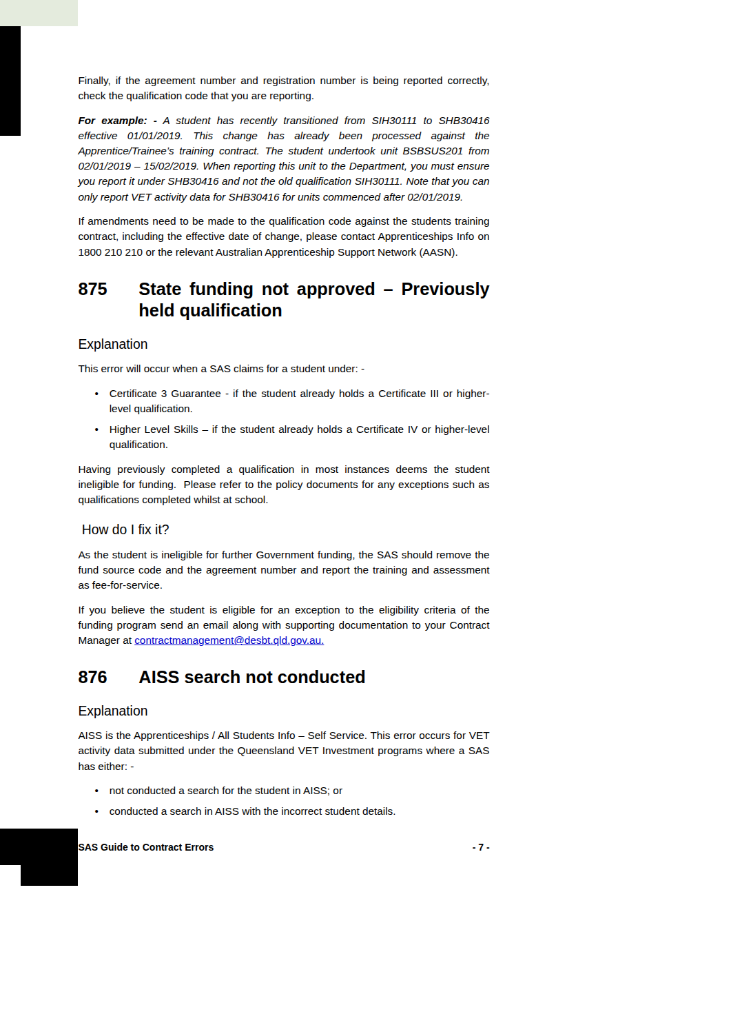Finally, if the agreement number and registration number is being reported correctly, check the qualification code that you are reporting.
For example: - A student has recently transitioned from SIH30111 to SHB30416 effective 01/01/2019. This change has already been processed against the Apprentice/Trainee’s training contract. The student undertook unit BSBSUS201 from 02/01/2019 – 15/02/2019. When reporting this unit to the Department, you must ensure you report it under SHB30416 and not the old qualification SIH30111. Note that you can only report VET activity data for SHB30416 for units commenced after 02/01/2019.
If amendments need to be made to the qualification code against the students training contract, including the effective date of change, please contact Apprenticeships Info on 1800 210 210 or the relevant Australian Apprenticeship Support Network (AASN).
875 State funding not approved – Previously held qualification
Explanation
This error will occur when a SAS claims for a student under: -
Certificate 3 Guarantee - if the student already holds a Certificate III or higher-level qualification.
Higher Level Skills – if the student already holds a Certificate IV or higher-level qualification.
Having previously completed a qualification in most instances deems the student ineligible for funding. Please refer to the policy documents for any exceptions such as qualifications completed whilst at school.
How do I fix it?
As the student is ineligible for further Government funding, the SAS should remove the fund source code and the agreement number and report the training and assessment as fee-for-service.
If you believe the student is eligible for an exception to the eligibility criteria of the funding program send an email along with supporting documentation to your Contract Manager at contractmanagement@desbt.qld.gov.au.
876 AISS search not conducted
Explanation
AISS is the Apprenticeships / All Students Info – Self Service. This error occurs for VET activity data submitted under the Queensland VET Investment programs where a SAS has either: -
not conducted a search for the student in AISS; or
conducted a search in AISS with the incorrect student details.
SAS Guide to Contract Errors
- 7 -